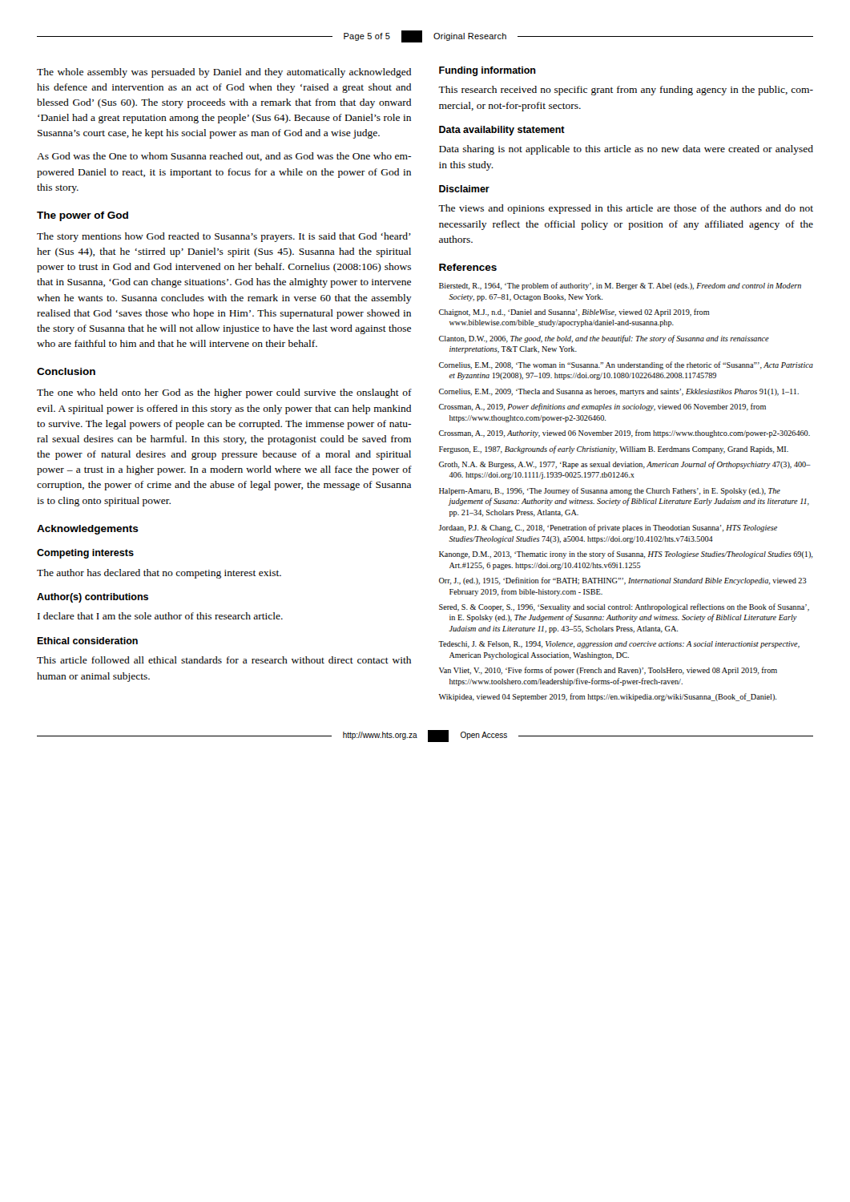Page 5 of 5 Original Research
The whole assembly was persuaded by Daniel and they automatically acknowledged his defence and intervention as an act of God when they ‘raised a great shout and blessed God’ (Sus 60). The story proceeds with a remark that from that day onward ‘Daniel had a great reputation among the people’ (Sus 64). Because of Daniel’s role in Susanna’s court case, he kept his social power as man of God and a wise judge.
As God was the One to whom Susanna reached out, and as God was the One who empowered Daniel to react, it is important to focus for a while on the power of God in this story.
The power of God
The story mentions how God reacted to Susanna’s prayers. It is said that God ‘heard’ her (Sus 44), that he ‘stirred up’ Daniel’s spirit (Sus 45). Susanna had the spiritual power to trust in God and God intervened on her behalf. Cornelius (2008:106) shows that in Susanna, ‘God can change situations’. God has the almighty power to intervene when he wants to. Susanna concludes with the remark in verse 60 that the assembly realised that God ‘saves those who hope in Him’. This supernatural power showed in the story of Susanna that he will not allow injustice to have the last word against those who are faithful to him and that he will intervene on their behalf.
Conclusion
The one who held onto her God as the higher power could survive the onslaught of evil. A spiritual power is offered in this story as the only power that can help mankind to survive. The legal powers of people can be corrupted. The immense power of natural sexual desires can be harmful. In this story, the protagonist could be saved from the power of natural desires and group pressure because of a moral and spiritual power – a trust in a higher power. In a modern world where we all face the power of corruption, the power of crime and the abuse of legal power, the message of Susanna is to cling onto spiritual power.
Acknowledgements
Competing interests
The author has declared that no competing interest exist.
Author(s) contributions
I declare that I am the sole author of this research article.
Ethical consideration
This article followed all ethical standards for a research without direct contact with human or animal subjects.
Funding information
This research received no specific grant from any funding agency in the public, commercial, or not-for-profit sectors.
Data availability statement
Data sharing is not applicable to this article as no new data were created or analysed in this study.
Disclaimer
The views and opinions expressed in this article are those of the authors and do not necessarily reflect the official policy or position of any affiliated agency of the authors.
References
Bierstedt, R., 1964, ‘The problem of authority’, in M. Berger & T. Abel (eds.), Freedom and control in Modern Society, pp. 67–81, Octagon Books, New York.
Chaignot, M.J., n.d., ‘Daniel and Susanna’, BibleWise, viewed 02 April 2019, from www.biblewise.com/bible_study/apocrypha/daniel-and-susanna.php.
Clanton, D.W., 2006, The good, the bold, and the beautiful: The story of Susanna and its renaissance interpretations, T&T Clark, New York.
Cornelius, E.M., 2008, ‘The woman in “Susanna.” An understanding of the rhetoric of “Susanna”’, Acta Patristica et Byzantina 19(2008), 97–109. https://doi.org/10.1080/10226486.2008.11745789
Cornelius, E.M., 2009, ‘Thecla and Susanna as heroes, martyrs and saints’, Ekklesiastikos Pharos 91(1), 1–11.
Crossman, A., 2019, Power definitions and exmaples in sociology, viewed 06 November 2019, from https://www.thoughtco.com/power-p2-3026460.
Crossman, A., 2019, Authority, viewed 06 November 2019, from https://www.thoughtco.com/power-p2-3026460.
Ferguson, E., 1987, Backgrounds of early Christianity, William B. Eerdmans Company, Grand Rapids, MI.
Groth, N.A. & Burgess, A.W., 1977, ‘Rape as sexual deviation, American Journal of Orthopsychiatry 47(3), 400–406. https://doi.org/10.1111/j.1939-0025.1977.tb01246.x
Halpern-Amaru, B., 1996, ‘The Journey of Susanna among the Church Fathers’, in E. Spolsky (ed.), The judgement of Susana: Authority and witness. Society of Biblical Literature Early Judaism and its literature 11, pp. 21–34, Scholars Press, Atlanta, GA.
Jordaan, P.J. & Chang, C., 2018, ‘Penetration of private places in Theodotian Susanna’, HTS Teologiese Studies/Theological Studies 74(3), a5004. https://doi.org/10.4102/hts.v74i3.5004
Kanonge, D.M., 2013, ‘Thematic irony in the story of Susanna, HTS Teologiese Studies/Theological Studies 69(1), Art.#1255, 6 pages. https://doi.org/10.4102/hts.v69i1.1255
Orr, J., (ed.), 1915, ‘Definition for “BATH; BATHING”’, International Standard Bible Encyclopedia, viewed 23 February 2019, from bible-history.com - ISBE.
Sered, S. & Cooper, S., 1996, ‘Sexuality and social control: Anthropological reflections on the Book of Susanna’, in E. Spolsky (ed.), The Judgement of Susanna: Authority and witness. Society of Biblical Literature Early Judaism and its Literature 11, pp. 43–55, Scholars Press, Atlanta, GA.
Tedeschi, J. & Felson, R., 1994, Violence, aggression and coercive actions: A social interactionist perspective, American Psychological Association, Washington, DC.
Van Vliet, V., 2010, ‘Five forms of power (French and Raven)’, ToolsHero, viewed 08 April 2019, from https://www.toolshero.com/leadership/five-forms-of-pwer-frech-raven/.
Wikipidea, viewed 04 September 2019, from https://en.wikipedia.org/wiki/Susanna_(Book_of_Daniel).
http://www.hts.org.za Open Access